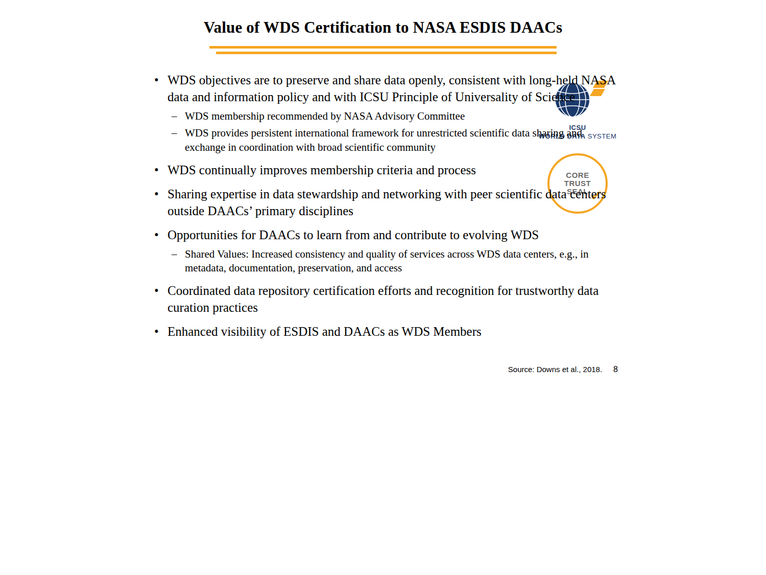Value of WDS Certification to NASA ESDIS DAACs
ICSU
WORLD DATA SYSTEM
CORE TRUST SEAL
✓
WDS objectives are to preserve and share data openly, consistent with long-held NASA data and information policy and with ICSU Principle of Universality of Science
WDS membership recommended by NASA Advisory Committee
WDS provides persistent international framework for unrestricted scientific data sharing and exchange in coordination with broad scientific community
WDS continually improves membership criteria and process
Sharing expertise in data stewardship and networking with peer scientific data centers outside DAACs’ primary disciplines
Opportunities for DAACs to learn from and contribute to evolving WDS
Shared Values: Increased consistency and quality of services across WDS data centers, e.g., in metadata, documentation, preservation, and access
Coordinated data repository certification efforts and recognition for trustworthy data curation practices
Enhanced visibility of ESDIS and DAACs as WDS Members
Source: Downs et al., 2018.8